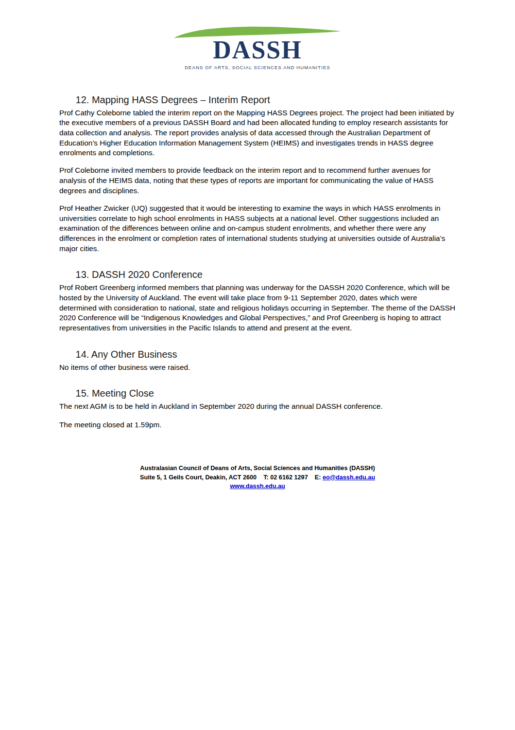DASSH DEANS OF ARTS, SOCIAL SCIENCES AND HUMANITIES
12. Mapping HASS Degrees – Interim Report
Prof Cathy Coleborne tabled the interim report on the Mapping HASS Degrees project. The project had been initiated by the executive members of a previous DASSH Board and had been allocated funding to employ research assistants for data collection and analysis. The report provides analysis of data accessed through the Australian Department of Education’s Higher Education Information Management System (HEIMS) and investigates trends in HASS degree enrolments and completions.
Prof Coleborne invited members to provide feedback on the interim report and to recommend further avenues for analysis of the HEIMS data, noting that these types of reports are important for communicating the value of HASS degrees and disciplines.
Prof Heather Zwicker (UQ) suggested that it would be interesting to examine the ways in which HASS enrolments in universities correlate to high school enrolments in HASS subjects at a national level. Other suggestions included an examination of the differences between online and on-campus student enrolments, and whether there were any differences in the enrolment or completion rates of international students studying at universities outside of Australia’s major cities.
13. DASSH 2020 Conference
Prof Robert Greenberg informed members that planning was underway for the DASSH 2020 Conference, which will be hosted by the University of Auckland. The event will take place from 9-11 September 2020, dates which were determined with consideration to national, state and religious holidays occurring in September. The theme of the DASSH 2020 Conference will be “Indigenous Knowledges and Global Perspectives,” and Prof Greenberg is hoping to attract representatives from universities in the Pacific Islands to attend and present at the event.
14. Any Other Business
No items of other business were raised.
15. Meeting Close
The next AGM is to be held in Auckland in September 2020 during the annual DASSH conference.
The meeting closed at 1.59pm.
Australasian Council of Deans of Arts, Social Sciences and Humanities (DASSH)
Suite 5, 1 Geils Court, Deakin, ACT 2600 T: 02 6162 1297 E: eo@dassh.edu.au
www.dassh.edu.au